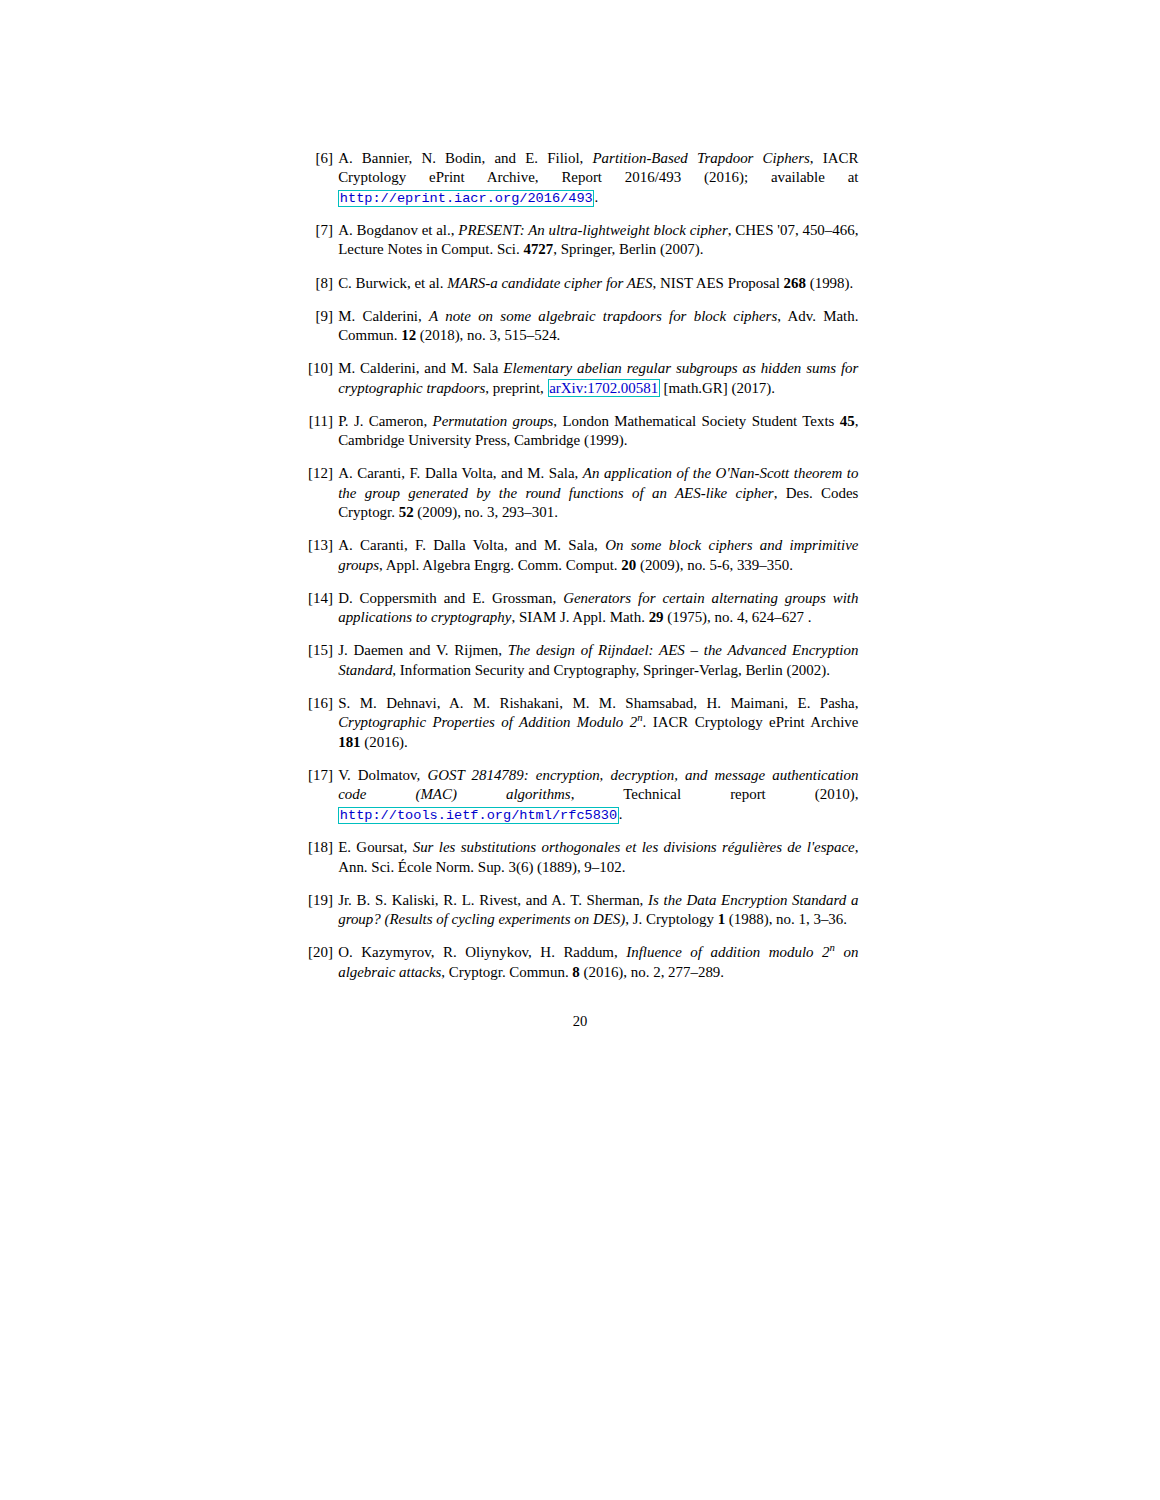[6] A. Bannier, N. Bodin, and E. Filiol, Partition-Based Trapdoor Ciphers, IACR Cryptology ePrint Archive, Report 2016/493 (2016); available at http://eprint.iacr.org/2016/493.
[7] A. Bogdanov et al., PRESENT: An ultra-lightweight block cipher, CHES '07, 450–466, Lecture Notes in Comput. Sci. 4727, Springer, Berlin (2007).
[8] C. Burwick, et al. MARS-a candidate cipher for AES, NIST AES Proposal 268 (1998).
[9] M. Calderini, A note on some algebraic trapdoors for block ciphers, Adv. Math. Commun. 12 (2018), no. 3, 515–524.
[10] M. Calderini, and M. Sala Elementary abelian regular subgroups as hidden sums for cryptographic trapdoors, preprint, arXiv:1702.00581 [math.GR] (2017).
[11] P. J. Cameron, Permutation groups, London Mathematical Society Student Texts 45, Cambridge University Press, Cambridge (1999).
[12] A. Caranti, F. Dalla Volta, and M. Sala, An application of the O'Nan-Scott theorem to the group generated by the round functions of an AES-like cipher, Des. Codes Cryptogr. 52 (2009), no. 3, 293–301.
[13] A. Caranti, F. Dalla Volta, and M. Sala, On some block ciphers and imprimitive groups, Appl. Algebra Engrg. Comm. Comput. 20 (2009), no. 5-6, 339–350.
[14] D. Coppersmith and E. Grossman, Generators for certain alternating groups with applications to cryptography, SIAM J. Appl. Math. 29 (1975), no. 4, 624–627 .
[15] J. Daemen and V. Rijmen, The design of Rijndael: AES – the Advanced Encryption Standard, Information Security and Cryptography, Springer-Verlag, Berlin (2002).
[16] S. M. Dehnavi, A. M. Rishakani, M. M. Shamsabad, H. Maimani, E. Pasha, Cryptographic Properties of Addition Modulo 2n. IACR Cryptology ePrint Archive 181 (2016).
[17] V. Dolmatov, GOST 2814789: encryption, decryption, and message authentication code (MAC) algorithms, Technical report (2010), http://tools.ietf.org/html/rfc5830.
[18] E. Goursat, Sur les substitutions orthogonales et les divisions régulières de l'espace, Ann. Sci. École Norm. Sup. 3(6) (1889), 9–102.
[19] Jr. B. S. Kaliski, R. L. Rivest, and A. T. Sherman, Is the Data Encryption Standard a group? (Results of cycling experiments on DES), J. Cryptology 1 (1988), no. 1, 3–36.
[20] O. Kazymyrov, R. Oliynykov, H. Raddum, Influence of addition modulo 2n on algebraic attacks, Cryptogr. Commun. 8 (2016), no. 2, 277–289.
20